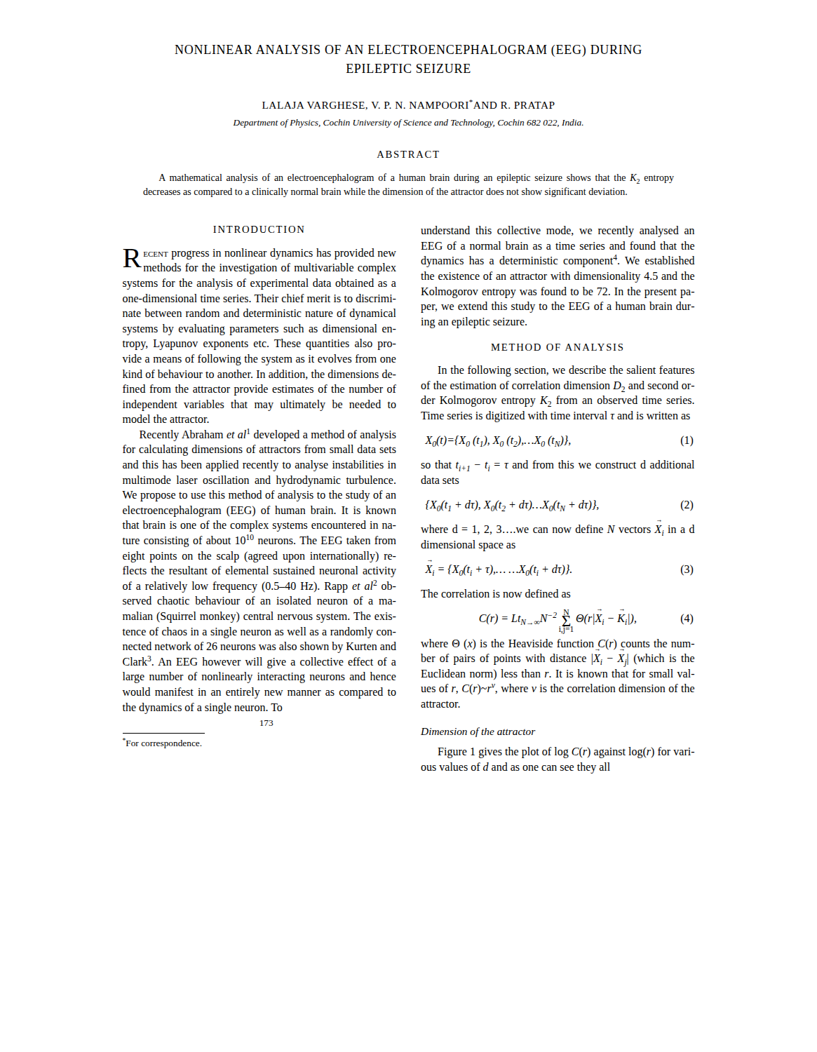Nonlinear Analysis of an Electroencephalogram (EEG) During
Epileptic Seizure
Lalaja Varghese, V. P. N. Nampoori*and R. Pratap
Department of Physics, Cochin University of Science and Technology, Cochin 682 022, India.
Abstract
A mathematical analysis of an electroencephalogram of a human brain during an epileptic seizure shows that the K2 entropy decreases as compared to a clinically normal brain while the dimension of the attractor does not show significant deviation.
Introduction
Recent progress in nonlinear dynamics has provided new methods for the investigation of multivariable complex systems for the analysis of experimental data obtained as a one-dimensional time series. Their chief merit is to discriminate between random and deterministic nature of dynamical systems by evaluating parameters such as dimensional entropy, Lyapunov exponents etc. These quantities also provide a means of following the system as it evolves from one kind of behaviour to another. In addition, the dimensions defined from the attractor provide estimates of the number of independent variables that may ultimately be needed to model the attractor.
Recently Abraham et al1 developed a method of analysis for calculating dimensions of attractors from small data sets and this has been applied recently to analyse instabilities in multimode laser oscillation and hydrodynamic turbulence. We propose to use this method of analysis to the study of an electroencephalogram (EEG) of human brain. It is known that brain is one of the complex systems encountered in nature consisting of about 1010 neurons. The EEG taken from eight points on the scalp (agreed upon internationally) reflects the resultant of elemental sustained neuronal activity of a relatively low frequency (0.5–40 Hz). Rapp et al2 observed chaotic behaviour of an isolated neuron of a mamalian (Squirrel monkey) central nervous system. The existence of chaos in a single neuron as well as a randomly connected network of 26 neurons was also shown by Kurten and Clark3. An EEG however will give a collective effect of a large number of nonlinearly interacting neurons and hence would manifest in an entirely new manner as compared to the dynamics of a single neuron. To
173
*For correspondence.
understand this collective mode, we recently analysed an EEG of a normal brain as a time series and found that the dynamics has a deterministic component4. We established the existence of an attractor with dimensionality 4.5 and the Kolmogorov entropy was found to be 72. In the present paper, we extend this study to the EEG of a human brain during an epileptic seizure.
Method of Analysis
In the following section, we describe the salient features of the estimation of correlation dimension D2 and second order Kolmogorov entropy K2 from an observed time series. Time series is digitized with time interval τ and is written as
X0(t)={X0 (t1), X0 (t2),…X0 (tN)}, (1)
so that ti+1 − ti = τ and from this we construct d additional data sets
{X0(t1 + dτ), X0(t2 + dτ)…X0(tN + dτ)}, (2)
where d = 1, 2, 3….we can now define N vectors Xi in a d dimensional space as
Xi = {X0(ti + τ),… …X0(ti + dτ)}. (3)
The correlation is now defined as
C(r) = LtN→∞N−2 ΣNi,j=1 Θ(r|Xi − Ki|), (4)
where Θ (x) is the Heaviside function C(r) counts the number of pairs of points with distance |Xi − Xj| (which is the Euclidean norm) less than r. It is known that for small values of r, C(r)~rν, where ν is the correlation dimension of the attractor.
Dimension of the attractor
Figure 1 gives the plot of log C(r) against log(r) for various values of d and as one can see they all